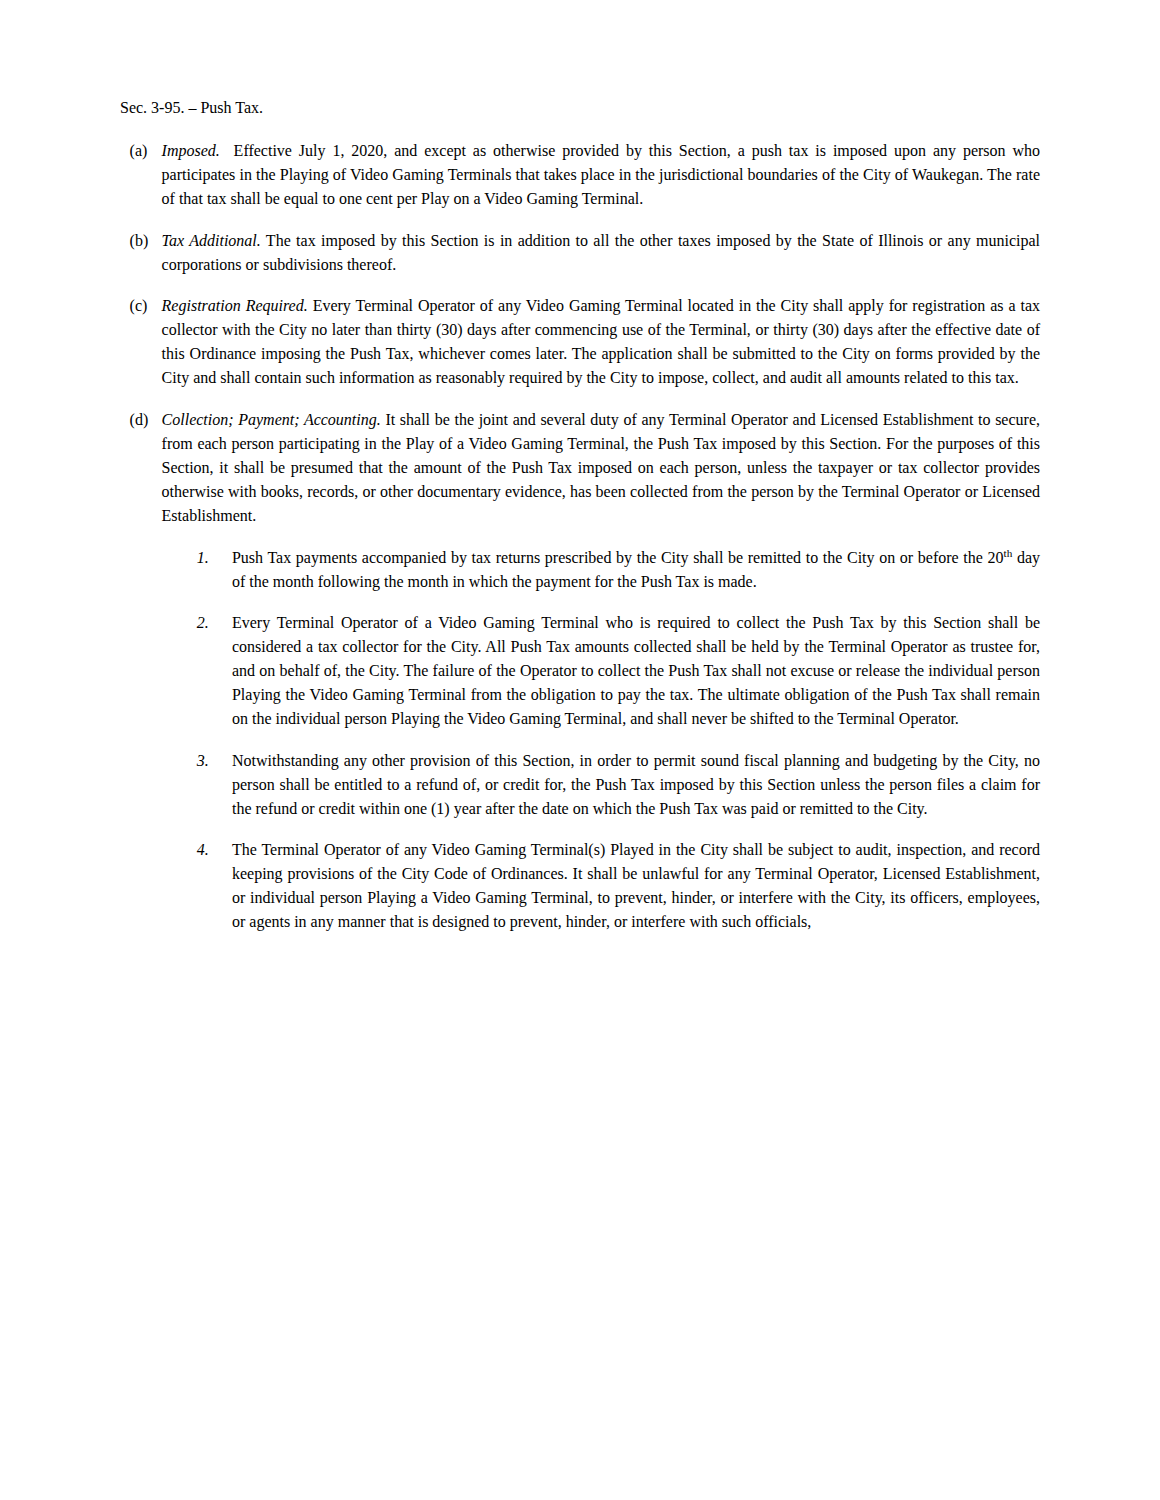Sec. 3-95. – Push Tax.
(a) Imposed. Effective July 1, 2020, and except as otherwise provided by this Section, a push tax is imposed upon any person who participates in the Playing of Video Gaming Terminals that takes place in the jurisdictional boundaries of the City of Waukegan. The rate of that tax shall be equal to one cent per Play on a Video Gaming Terminal.
(b) Tax Additional. The tax imposed by this Section is in addition to all the other taxes imposed by the State of Illinois or any municipal corporations or subdivisions thereof.
(c) Registration Required. Every Terminal Operator of any Video Gaming Terminal located in the City shall apply for registration as a tax collector with the City no later than thirty (30) days after commencing use of the Terminal, or thirty (30) days after the effective date of this Ordinance imposing the Push Tax, whichever comes later. The application shall be submitted to the City on forms provided by the City and shall contain such information as reasonably required by the City to impose, collect, and audit all amounts related to this tax.
(d) Collection; Payment; Accounting. It shall be the joint and several duty of any Terminal Operator and Licensed Establishment to secure, from each person participating in the Play of a Video Gaming Terminal, the Push Tax imposed by this Section. For the purposes of this Section, it shall be presumed that the amount of the Push Tax imposed on each person, unless the taxpayer or tax collector provides otherwise with books, records, or other documentary evidence, has been collected from the person by the Terminal Operator or Licensed Establishment.
1. Push Tax payments accompanied by tax returns prescribed by the City shall be remitted to the City on or before the 20th day of the month following the month in which the payment for the Push Tax is made.
2. Every Terminal Operator of a Video Gaming Terminal who is required to collect the Push Tax by this Section shall be considered a tax collector for the City. All Push Tax amounts collected shall be held by the Terminal Operator as trustee for, and on behalf of, the City. The failure of the Operator to collect the Push Tax shall not excuse or release the individual person Playing the Video Gaming Terminal from the obligation to pay the tax. The ultimate obligation of the Push Tax shall remain on the individual person Playing the Video Gaming Terminal, and shall never be shifted to the Terminal Operator.
3. Notwithstanding any other provision of this Section, in order to permit sound fiscal planning and budgeting by the City, no person shall be entitled to a refund of, or credit for, the Push Tax imposed by this Section unless the person files a claim for the refund or credit within one (1) year after the date on which the Push Tax was paid or remitted to the City.
4. The Terminal Operator of any Video Gaming Terminal(s) Played in the City shall be subject to audit, inspection, and record keeping provisions of the City Code of Ordinances. It shall be unlawful for any Terminal Operator, Licensed Establishment, or individual person Playing a Video Gaming Terminal, to prevent, hinder, or interfere with the City, its officers, employees, or agents in any manner that is designed to prevent, hinder, or interfere with such officials,